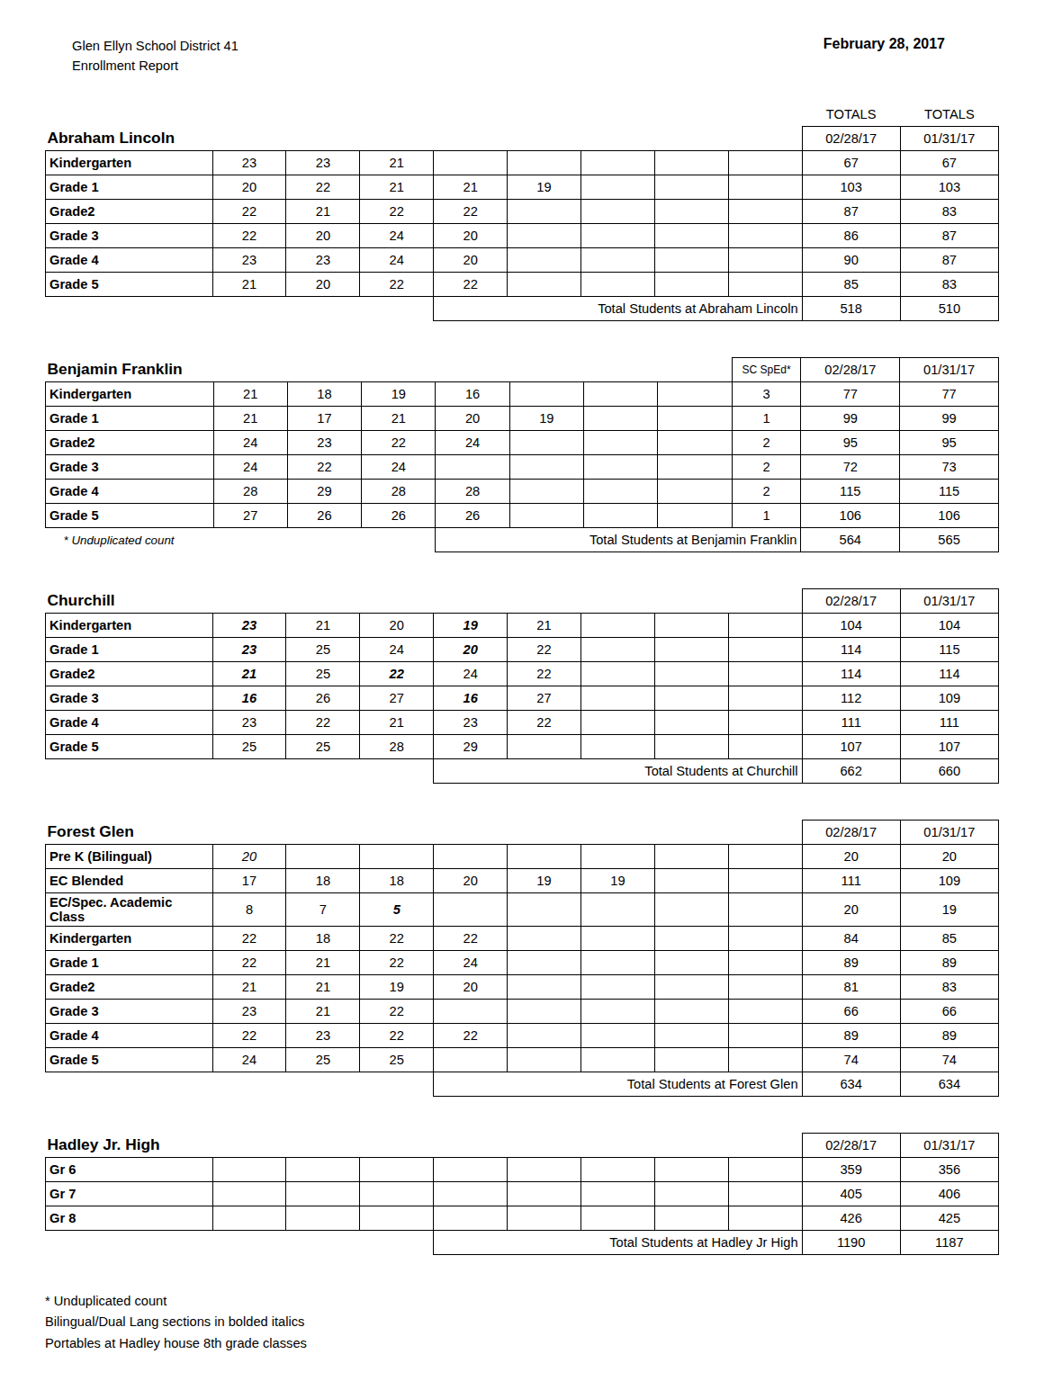Glen Ellyn School District 41
Enrollment Report
February 28, 2017
| | | | | | | | | | TOTALS | TOTALS |
| Abraham Lincoln | | | | | | | | | 02/28/17 | 01/31/17 |
| Kindergarten | 23 | 23 | 21 | | | | | | 67 | 67 |
| Grade 1 | 20 | 22 | 21 | 21 | 19 | | | | 103 | 103 |
| Grade2 | 22 | 21 | 22 | 22 | | | | | 87 | 83 |
| Grade 3 | 22 | 20 | 24 | 20 | | | | | 86 | 87 |
| Grade 4 | 23 | 23 | 24 | 20 | | | | | 90 | 87 |
| Grade 5 | 21 | 20 | 22 | 22 | | | | | 85 | 83 |
| | | | | Total Students at Abraham Lincoln | 518 | 510 |
| Benjamin Franklin | | | | | | | | SC SpEd* | 02/28/17 | 01/31/17 |
| Kindergarten | 21 | 18 | 19 | 16 | | | | 3 | 77 | 77 |
| Grade 1 | 21 | 17 | 21 | 20 | 19 | | | 1 | 99 | 99 |
| Grade2 | 24 | 23 | 22 | 24 | | | | 2 | 95 | 95 |
| Grade 3 | 24 | 22 | 24 | | | | | 2 | 72 | 73 |
| Grade 4 | 28 | 29 | 28 | 28 | | | | 2 | 115 | 115 |
| Grade 5 | 27 | 26 | 26 | 26 | | | | 1 | 106 | 106 |
| * Unduplicated count | | | | Total Students at Benjamin Franklin | 564 | 565 |
| Churchill | | | | | | | | | 02/28/17 | 01/31/17 |
| Kindergarten | 23 | 21 | 20 | 19 | 21 | | | | 104 | 104 |
| Grade 1 | 23 | 25 | 24 | 20 | 22 | | | | 114 | 115 |
| Grade2 | 21 | 25 | 22 | 24 | 22 | | | | 114 | 114 |
| Grade 3 | 16 | 26 | 27 | 16 | 27 | | | | 112 | 109 |
| Grade 4 | 23 | 22 | 21 | 23 | 22 | | | | 111 | 111 |
| Grade 5 | 25 | 25 | 28 | 29 | | | | | 107 | 107 |
| | | | | Total Students at Churchill | 662 | 660 |
| Forest Glen | | | | | | | | | 02/28/17 | 01/31/17 |
| Pre K (Bilingual) | 20 | | | | | | | | 20 | 20 |
| EC Blended | 17 | 18 | 18 | 20 | 19 | 19 | | | 111 | 109 |
| EC/Spec. Academic Class | 8 | 7 | 5 | | | | | | 20 | 19 |
| Kindergarten | 22 | 18 | 22 | 22 | | | | | 84 | 85 |
| Grade 1 | 22 | 21 | 22 | 24 | | | | | 89 | 89 |
| Grade2 | 21 | 21 | 19 | 20 | | | | | 81 | 83 |
| Grade 3 | 23 | 21 | 22 | | | | | | 66 | 66 |
| Grade 4 | 22 | 23 | 22 | 22 | | | | | 89 | 89 |
| Grade 5 | 24 | 25 | 25 | | | | | | 74 | 74 |
| | | | | Total Students at Forest Glen | 634 | 634 |
| Hadley Jr. High | | | | | | | | | 02/28/17 | 01/31/17 |
| Gr 6 | | | | | | | | | 359 | 356 |
| Gr 7 | | | | | | | | | 405 | 406 |
| Gr 8 | | | | | | | | | 426 | 425 |
| | | | | Total Students at Hadley Jr High | 1190 | 1187 |
* Unduplicated count
Bilingual/Dual Lang sections in bolded italics
Portables at Hadley house 8th grade classes